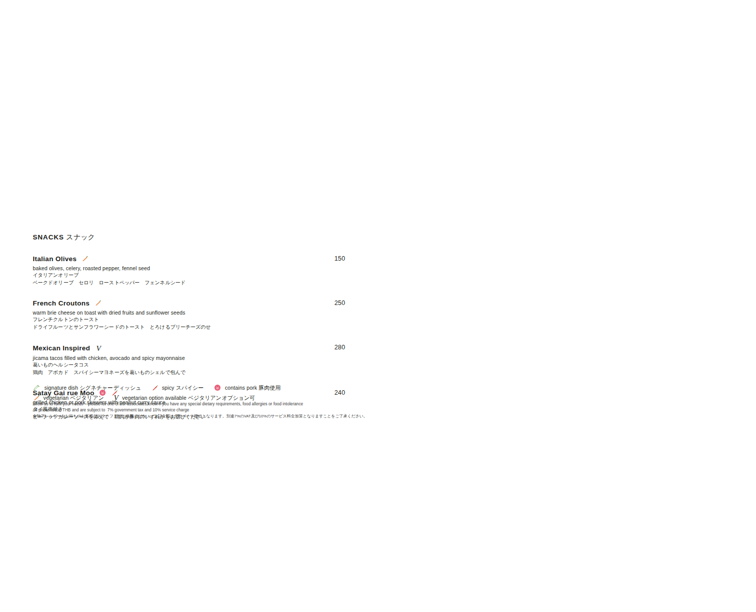SNACKS スナック
150
Italian Olives
baked olives, celery, roasted pepper, fennel seed
イタリアンオリーブ
ベークドオリーブ　セロリ　ローストペッパー　フェンネルシード
250
French Croutons
warm brie cheese on toast with dried fruits and sunflower seeds
フレンチクルトンのトースト
ドライフルーツとサンフラワーシードのトースト　とろけるブリーチーズのせ
280
Mexican Inspired V
jicama tacos filled with chicken, avocado and spicy mayonnaise
葛いものヘルシータコス
鶏肉　アボカド　スパイシーマヨネーズを葛いものシェルで包んで
240
Satay Gai rue Moo
grilled chicken or pork skewers with peanut curry sauce
タイ風串焼き
ピーナッツカレーソースを添えて　鶏肉か豚肉のいずれかをお選びください
signature dish シグネチャーディッシュ spicy スパイシー contains pork 豚肉使用
vegetarian ベジタリアン V vegetarian option available ベジタリアンオプション可
Allow us to fulfil your needs – please let one of our associates know if you have any special dietary requirements, food allergies or food intolerance
All prices are in THB and are subject to 7% government tax and 10% service charge
食物アレルギーをお持ちのお客様はスタッフまでご連絡ください。上記金額はタイバーツ建てとなります。別途7%のVAT及び10%のサービス料金加算となりますことをご了承ください。